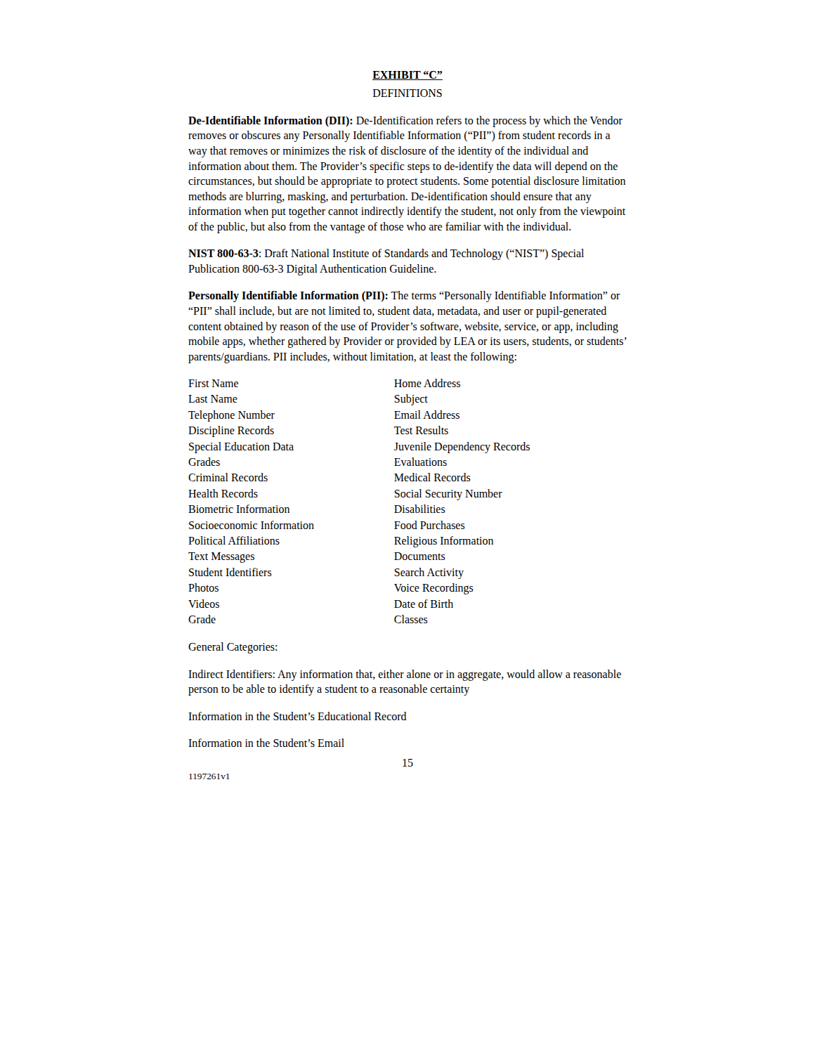EXHIBIT “C”
DEFINITIONS
De-Identifiable Information (DII): De-Identification refers to the process by which the Vendor removes or obscures any Personally Identifiable Information (“PII”) from student records in a way that removes or minimizes the risk of disclosure of the identity of the individual and information about them. The Provider’s specific steps to de-identify the data will depend on the circumstances, but should be appropriate to protect students. Some potential disclosure limitation methods are blurring, masking, and perturbation. De-identification should ensure that any information when put together cannot indirectly identify the student, not only from the viewpoint of the public, but also from the vantage of those who are familiar with the individual.
NIST 800-63-3: Draft National Institute of Standards and Technology (“NIST”) Special Publication 800-63-3 Digital Authentication Guideline.
Personally Identifiable Information (PII): The terms “Personally Identifiable Information” or “PII” shall include, but are not limited to, student data, metadata, and user or pupil-generated content obtained by reason of the use of Provider’s software, website, service, or app, including mobile apps, whether gathered by Provider or provided by LEA or its users, students, or students’ parents/guardians. PII includes, without limitation, at least the following:
| First Name | Home Address |
| Last Name | Subject |
| Telephone Number | Email Address |
| Discipline Records | Test Results |
| Special Education Data | Juvenile Dependency Records |
| Grades | Evaluations |
| Criminal Records | Medical Records |
| Health Records | Social Security Number |
| Biometric Information | Disabilities |
| Socioeconomic Information | Food Purchases |
| Political Affiliations | Religious Information |
| Text Messages | Documents |
| Student Identifiers | Search Activity |
| Photos | Voice Recordings |
| Videos | Date of Birth |
| Grade | Classes |
General Categories:
Indirect Identifiers: Any information that, either alone or in aggregate, would allow a reasonable person to be able to identify a student to a reasonable certainty
Information in the Student’s Educational Record
Information in the Student’s Email
15
1197261v1